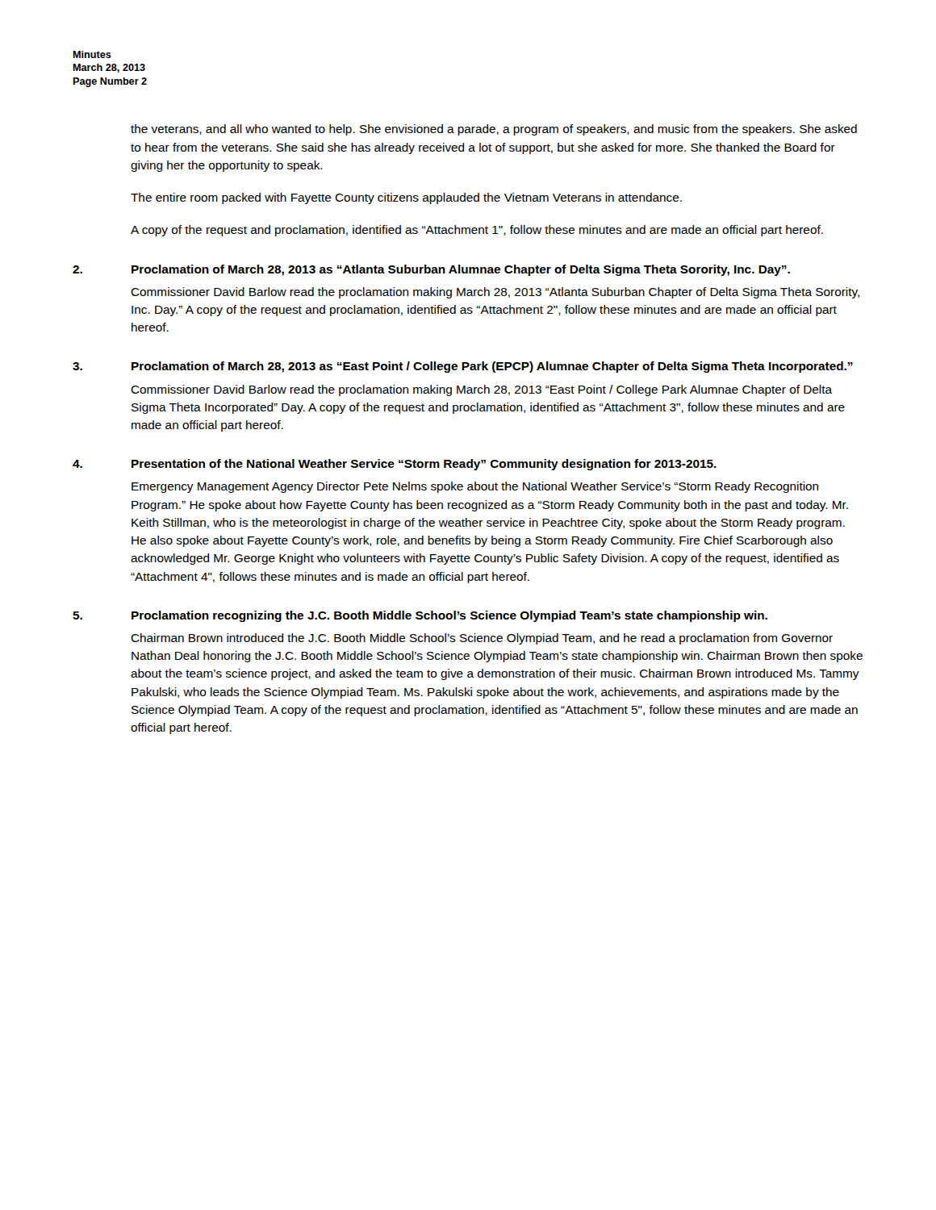Minutes
March 28, 2013
Page Number 2
the veterans, and all who wanted to help. She envisioned a parade, a program of speakers, and music from the speakers. She asked to hear from the veterans. She said she has already received a lot of support, but she asked for more. She thanked the Board for giving her the opportunity to speak.
The entire room packed with Fayette County citizens applauded the Vietnam Veterans in attendance.
A copy of the request and proclamation, identified as “Attachment 1", follow these minutes and are made an official part hereof.
2.
Proclamation of March 28, 2013 as “Atlanta Suburban Alumnae Chapter of Delta Sigma Theta Sorority, Inc. Day”.
Commissioner David Barlow read the proclamation making March 28, 2013 “Atlanta Suburban Chapter of Delta Sigma Theta Sorority, Inc. Day.” A copy of the request and proclamation, identified as “Attachment 2", follow these minutes and are made an official part hereof.
3.
Proclamation of March 28, 2013 as “East Point / College Park (EPCP) Alumnae Chapter of Delta Sigma Theta Incorporated.”
Commissioner David Barlow read the proclamation making March 28, 2013 “East Point / College Park Alumnae Chapter of Delta Sigma Theta Incorporated” Day. A copy of the request and proclamation, identified as “Attachment 3", follow these minutes and are made an official part hereof.
4.
Presentation of the National Weather Service “Storm Ready” Community designation for 2013-2015.
Emergency Management Agency Director Pete Nelms spoke about the National Weather Service’s “Storm Ready Recognition Program.” He spoke about how Fayette County has been recognized as a “Storm Ready Community both in the past and today. Mr. Keith Stillman, who is the meteorologist in charge of the weather service in Peachtree City, spoke about the Storm Ready program. He also spoke about Fayette County’s work, role, and benefits by being a Storm Ready Community. Fire Chief Scarborough also acknowledged Mr. George Knight who volunteers with Fayette County’s Public Safety Division. A copy of the request, identified as “Attachment 4", follows these minutes and is made an official part hereof.
5.
Proclamation recognizing the J.C. Booth Middle School’s Science Olympiad Team’s state championship win.
Chairman Brown introduced the J.C. Booth Middle School’s Science Olympiad Team, and he read a proclamation from Governor Nathan Deal honoring the J.C. Booth Middle School’s Science Olympiad Team’s state championship win. Chairman Brown then spoke about the team’s science project, and asked the team to give a demonstration of their music. Chairman Brown introduced Ms. Tammy Pakulski, who leads the Science Olympiad Team. Ms. Pakulski spoke about the work, achievements, and aspirations made by the Science Olympiad Team. A copy of the request and proclamation, identified as “Attachment 5", follow these minutes and are made an official part hereof.